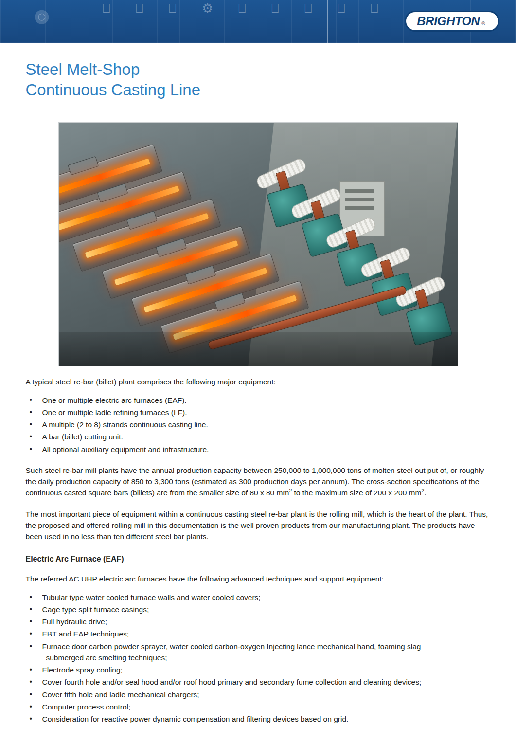⎕ ⎕ ⎕ ⚙ ⎕ ⎕ ⎕ ⎕ ⎕
BRIGHTON®
Steel Melt-Shop
Continuous Casting Line
A typical steel re-bar (billet) plant comprises the following major equipment:
One or multiple electric arc furnaces (EAF).
One or multiple ladle refining furnaces (LF).
A multiple (2 to 8) strands continuous casting line.
A bar (billet) cutting unit.
All optional auxiliary equipment and infrastructure.
Such steel re-bar mill plants have the annual production capacity between 250,000 to 1,000,000 tons of molten steel out put of, or roughly the daily production capacity of 850 to 3,300 tons (estimated as 300 production days per annum). The cross-section specifications of the continuous casted square bars (billets) are from the smaller size of 80 x 80 mm2 to the maximum size of 200 x 200 mm2.
The most important piece of equipment within a continuous casting steel re-bar plant is the rolling mill, which is the heart of the plant. Thus, the proposed and offered rolling mill in this documentation is the well proven products from our manufacturing plant. The products have been used in no less than ten different steel bar plants.
Electric Arc Furnace (EAF)
The referred AC UHP electric arc furnaces have the following advanced techniques and support equipment:
Tubular type water cooled furnace walls and water cooled covers;
Cage type split furnace casings;
Full hydraulic drive;
EBT and EAP techniques;
Furnace door carbon powder sprayer, water cooled carbon-oxygen Injecting lance mechanical hand, foaming slagsubmerged arc smelting techniques;
Electrode spray cooling;
Cover fourth hole and/or seal hood and/or roof hood primary and secondary fume collection and cleaning devices;
Cover fifth hole and ladle mechanical chargers;
Computer process control;
Consideration for reactive power dynamic compensation and filtering devices based on grid.